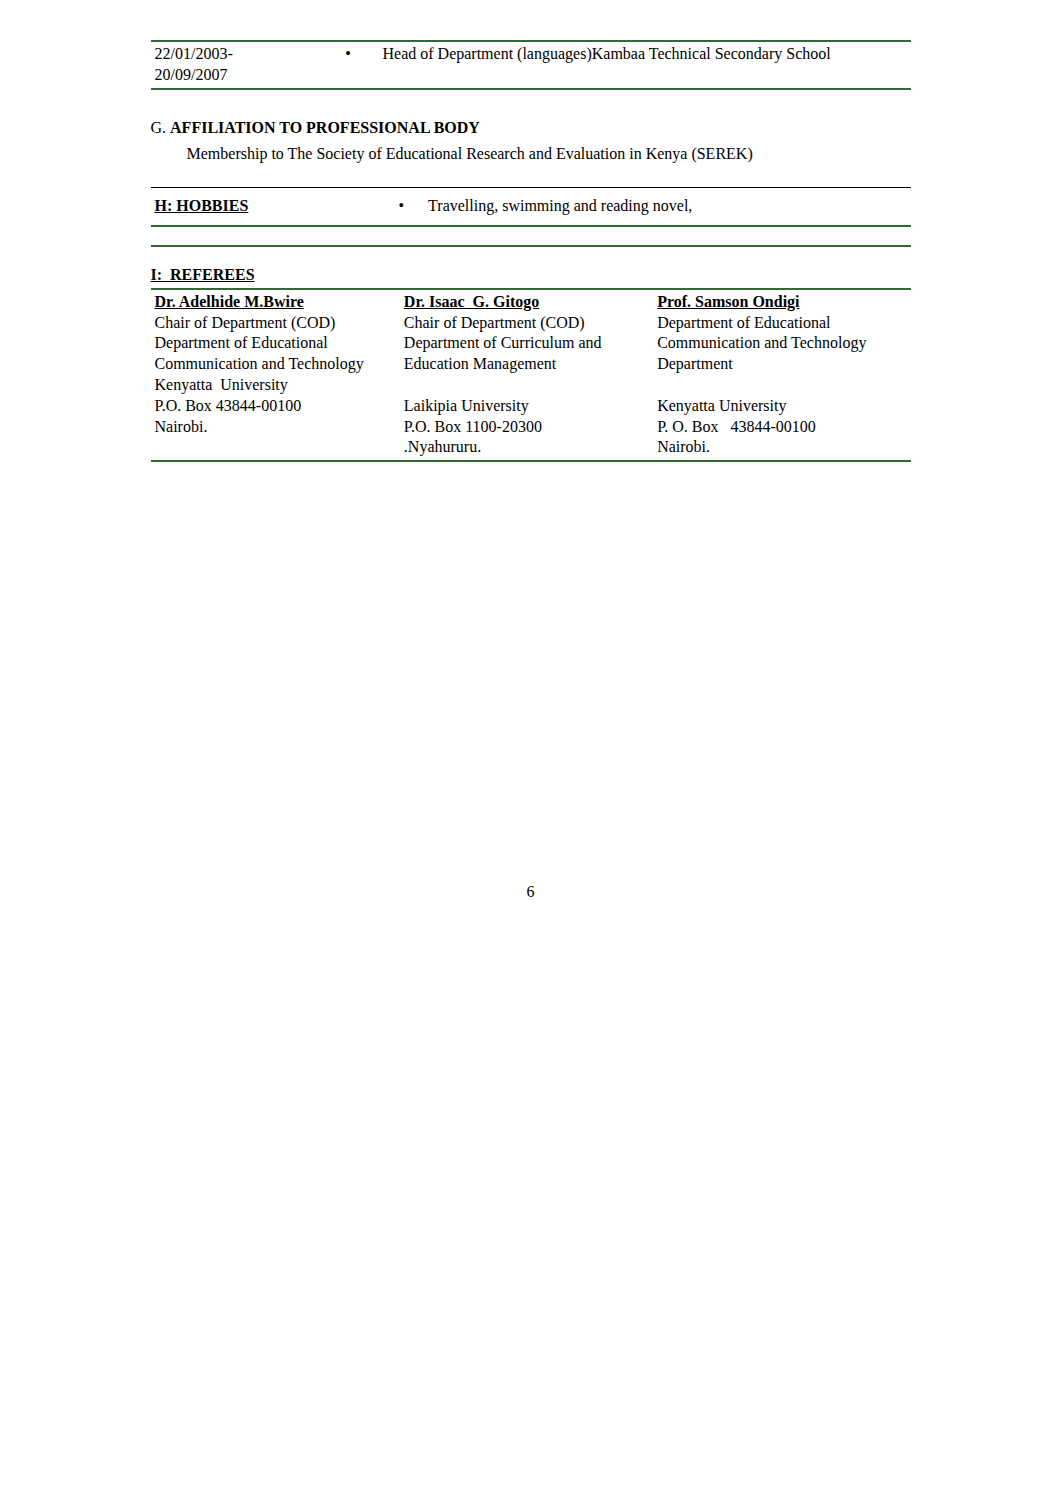| 22/01/2003- 20/09/2007 | • | Head of Department (languages)Kambaa Technical Secondary School |
G.
AFFILIATION TO PROFESSIONAL BODY
Membership to The Society of Educational Research and Evaluation in Kenya (SEREK)
| H: HOBBIES | • | Travelling, swimming and reading novel, |
I: REFEREES
| Dr. Adelhide M.Bwire Chair of Department (COD) Department of Educational Communication and Technology Kenyatta University P.O. Box 43844-00100 Nairobi. | Dr. Isaac G. Gitogo Chair of Department (COD) Department of Curriculum and Education Management Laikipia University P.O. Box 1100-20300 .Nyahururu. | Prof. Samson Ondigi Department of Educational Communication and Technology Department Kenyatta University P. O. Box 43844-00100 Nairobi. |
6